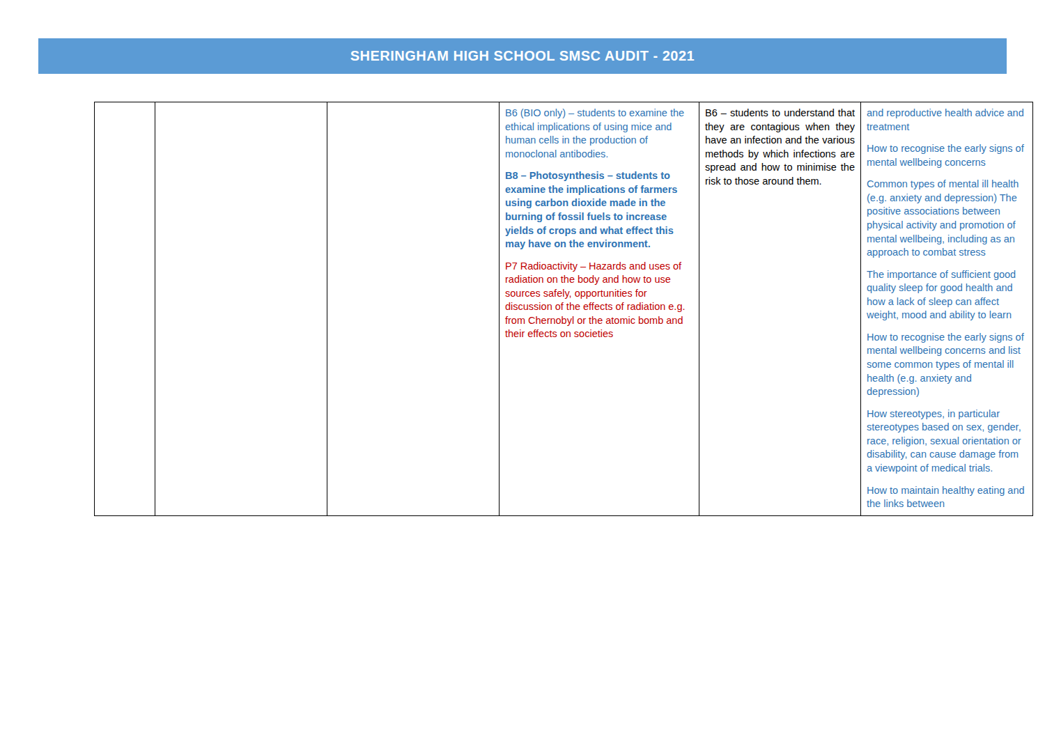SHERINGHAM HIGH SCHOOL SMSC AUDIT - 2021
| | | | B6 (BIO only) – students to examine the ethical implications of using mice and human cells in the production of monoclonal antibodies. B8 – Photosynthesis – students to examine the implications of farmers using carbon dioxide made in the burning of fossil fuels to increase yields of crops and what effect this may have on the environment. P7 Radioactivity – Hazards and uses of radiation on the body and how to use sources safely, opportunities for discussion of the effects of radiation e.g. from Chernobyl or the atomic bomb and their effects on societies | B6 – students to understand that they are contagious when they have an infection and the various methods by which infections are spread and how to minimise the risk to those around them. | and reproductive health advice and treatment How to recognise the early signs of mental wellbeing concerns Common types of mental ill health (e.g. anxiety and depression) The positive associations between physical activity and promotion of mental wellbeing, including as an approach to combat stress The importance of sufficient good quality sleep for good health and how a lack of sleep can affect weight, mood and ability to learn How to recognise the early signs of mental wellbeing concerns and list some common types of mental ill health (e.g. anxiety and depression) How stereotypes, in particular stereotypes based on sex, gender, race, religion, sexual orientation or disability, can cause damage from a viewpoint of medical trials. How to maintain healthy eating and the links between |